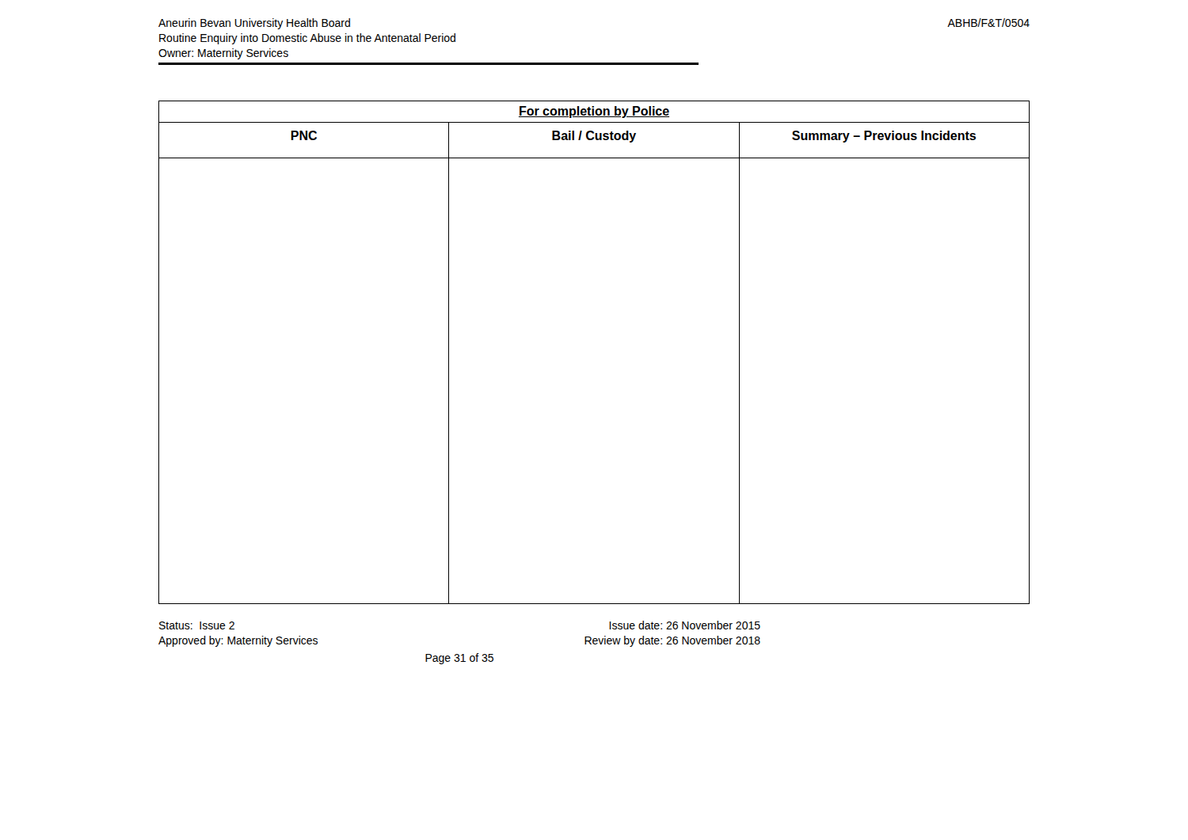Aneurin Bevan University Health Board
Routine Enquiry into Domestic Abuse in the Antenatal Period
Owner: Maternity Services
ABHB/F&T/0504
For completion by Police
| PNC | Bail / Custody | Summary – Previous Incidents |
| --- | --- | --- |
Status: Issue 2 Issue date: 26 November 2015
Approved by: Maternity Services Review by date: 26 November 2018
Page 31 of 35